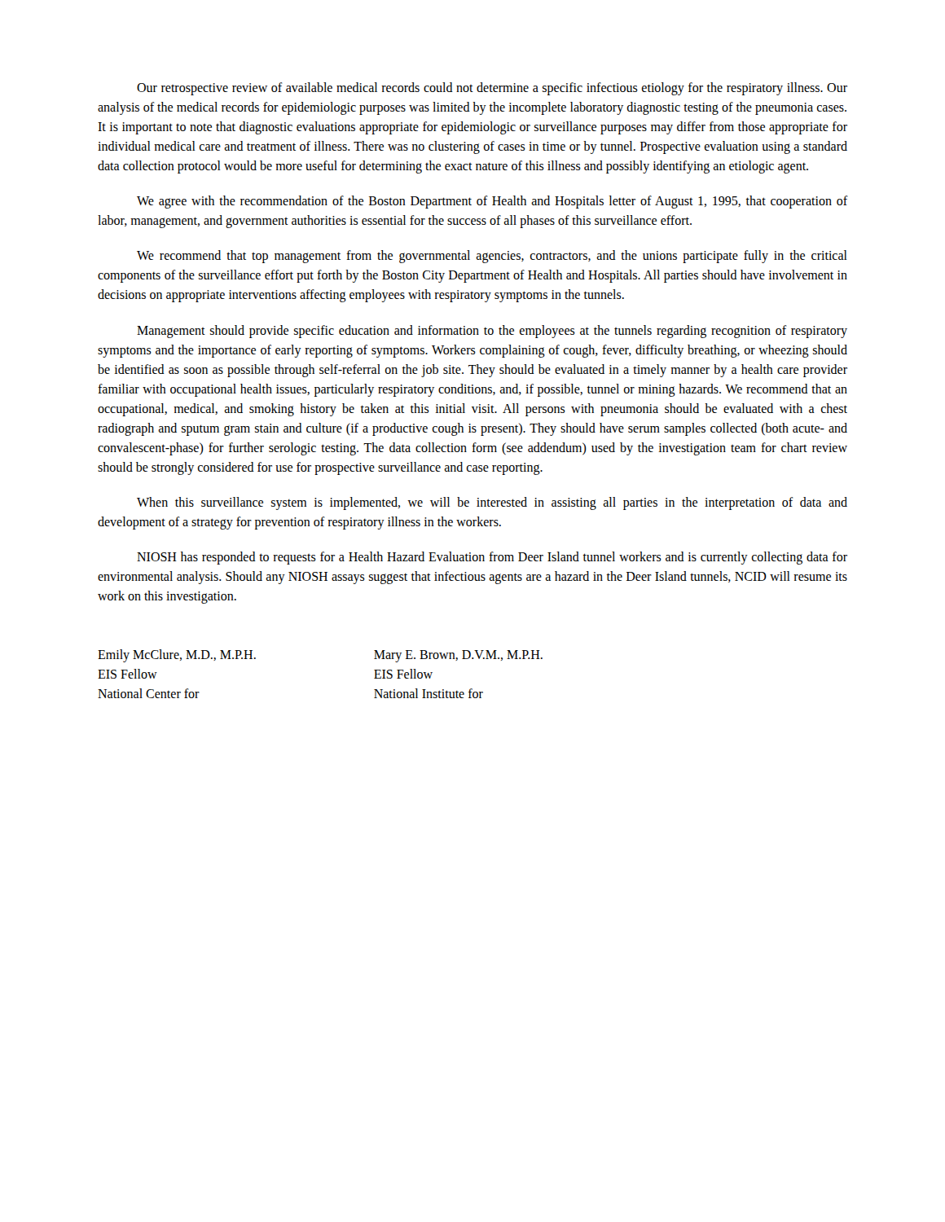Our retrospective review of available medical records could not determine a specific infectious etiology for the respiratory illness. Our analysis of the medical records for epidemiologic purposes was limited by the incomplete laboratory diagnostic testing of the pneumonia cases. It is important to note that diagnostic evaluations appropriate for epidemiologic or surveillance purposes may differ from those appropriate for individual medical care and treatment of illness. There was no clustering of cases in time or by tunnel. Prospective evaluation using a standard data collection protocol would be more useful for determining the exact nature of this illness and possibly identifying an etiologic agent.
We agree with the recommendation of the Boston Department of Health and Hospitals letter of August 1, 1995, that cooperation of labor, management, and government authorities is essential for the success of all phases of this surveillance effort.
We recommend that top management from the governmental agencies, contractors, and the unions participate fully in the critical components of the surveillance effort put forth by the Boston City Department of Health and Hospitals. All parties should have involvement in decisions on appropriate interventions affecting employees with respiratory symptoms in the tunnels.
Management should provide specific education and information to the employees at the tunnels regarding recognition of respiratory symptoms and the importance of early reporting of symptoms. Workers complaining of cough, fever, difficulty breathing, or wheezing should be identified as soon as possible through self-referral on the job site. They should be evaluated in a timely manner by a health care provider familiar with occupational health issues, particularly respiratory conditions, and, if possible, tunnel or mining hazards. We recommend that an occupational, medical, and smoking history be taken at this initial visit. All persons with pneumonia should be evaluated with a chest radiograph and sputum gram stain and culture (if a productive cough is present). They should have serum samples collected (both acute- and convalescent-phase) for further serologic testing. The data collection form (see addendum) used by the investigation team for chart review should be strongly considered for use for prospective surveillance and case reporting.
When this surveillance system is implemented, we will be interested in assisting all parties in the interpretation of data and development of a strategy for prevention of respiratory illness in the workers.
NIOSH has responded to requests for a Health Hazard Evaluation from Deer Island tunnel workers and is currently collecting data for environmental analysis. Should any NIOSH assays suggest that infectious agents are a hazard in the Deer Island tunnels, NCID will resume its work on this investigation.
Emily McClure, M.D., M.P.H.
EIS Fellow
National Center for
Mary E. Brown, D.V.M., M.P.H.
EIS Fellow
National Institute for